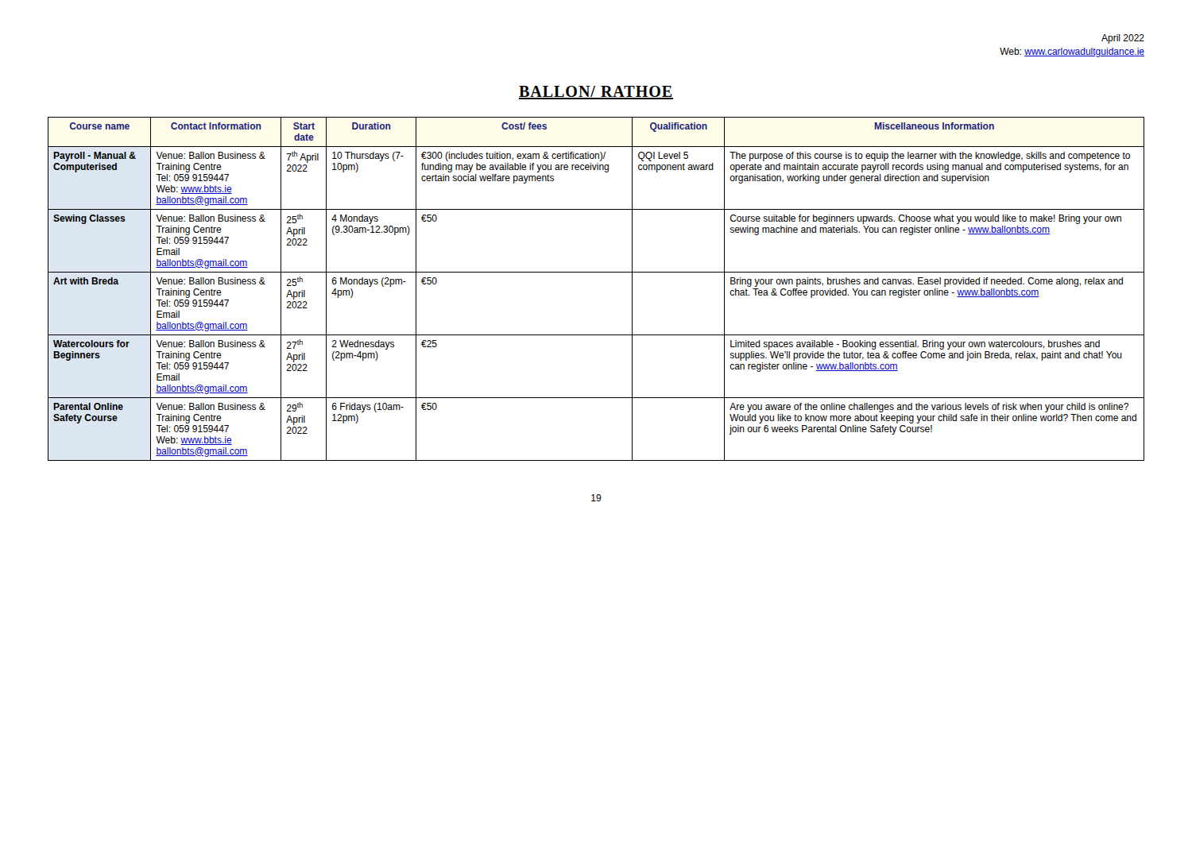April 2022
Web: www.carlowadultguidance.ie
BALLON/ RATHOE
| Course name | Contact Information | Start date | Duration | Cost/ fees | Qualification | Miscellaneous Information |
| --- | --- | --- | --- | --- | --- | --- |
| Payroll - Manual & Computerised | Venue: Ballon Business & Training Centre Tel: 059 9159447 Web: www.bbts.ie ballonbts@gmail.com | 7 th April 2022 | 10 Thursdays (7-10pm) | €300 (includes tuition, exam & certification)/ funding may be available if you are receiving certain social welfare payments | QQI Level 5 component award | The purpose of this course is to equip the learner with the knowledge, skills and competence to operate and maintain accurate payroll records using manual and computerised systems, for an organisation, working under general direction and supervision |
| Sewing Classes | Venue: Ballon Business & Training Centre Tel: 059 9159447 Email ballonbts@gmail.com | 25 th April 2022 | 4 Mondays (9.30am-12.30pm) | €50 | | Course suitable for beginners upwards. Choose what you would like to make! Bring your own sewing machine and materials. You can register online - www.ballonbts.com |
| Art with Breda | Venue: Ballon Business & Training Centre Tel: 059 9159447 Email ballonbts@gmail.com | 25 th April 2022 | 6 Mondays (2pm-4pm) | €50 | | Bring your own paints, brushes and canvas. Easel provided if needed. Come along, relax and chat. Tea & Coffee provided. You can register online - www.ballonbts.com |
| Watercolours for Beginners | Venue: Ballon Business & Training Centre Tel: 059 9159447 Email ballonbts@gmail.com | 27 th April 2022 | 2 Wednesdays (2pm-4pm) | €25 | | Limited spaces available - Booking essential. Bring your own watercolours, brushes and supplies. We’ll provide the tutor, tea & coffee Come and join Breda, relax, paint and chat! You can register online - www.ballonbts.com |
| Parental Online Safety Course | Venue: Ballon Business & Training Centre Tel: 059 9159447 Web: www.bbts.ie ballonbts@gmail.com | 29 th April 2022 | 6 Fridays (10am-12pm) | €50 | | Are you aware of the online challenges and the various levels of risk when your child is online? Would you like to know more about keeping your child safe in their online world? Then come and join our 6 weeks Parental Online Safety Course! |
19